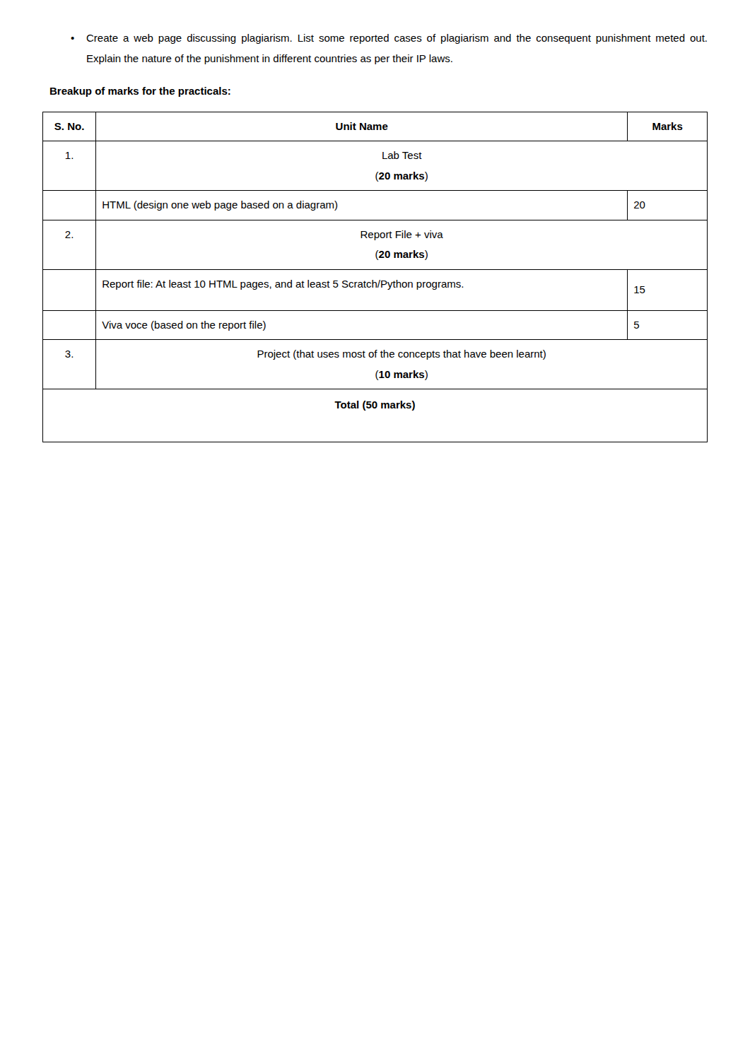Create a web page discussing plagiarism. List some reported cases of plagiarism and the consequent punishment meted out. Explain the nature of the punishment in different countries as per their IP laws.
Breakup of marks for the practicals:
| S. No. | Unit Name | Marks |
| --- | --- | --- |
| 1. | Lab Test ( 20 marks ) |
| | HTML (design one web page based on a diagram) | 20 |
| 2. | Report File + viva ( 20 marks ) |
| | Report file: At least 10 HTML pages, and at least 5 Scratch/Python programs. | 15 |
| | Viva voce (based on the report file) | 5 |
| 3. | Project (that uses most of the concepts that have been learnt) ( 10 marks ) |
| Total ( 50 marks ) |